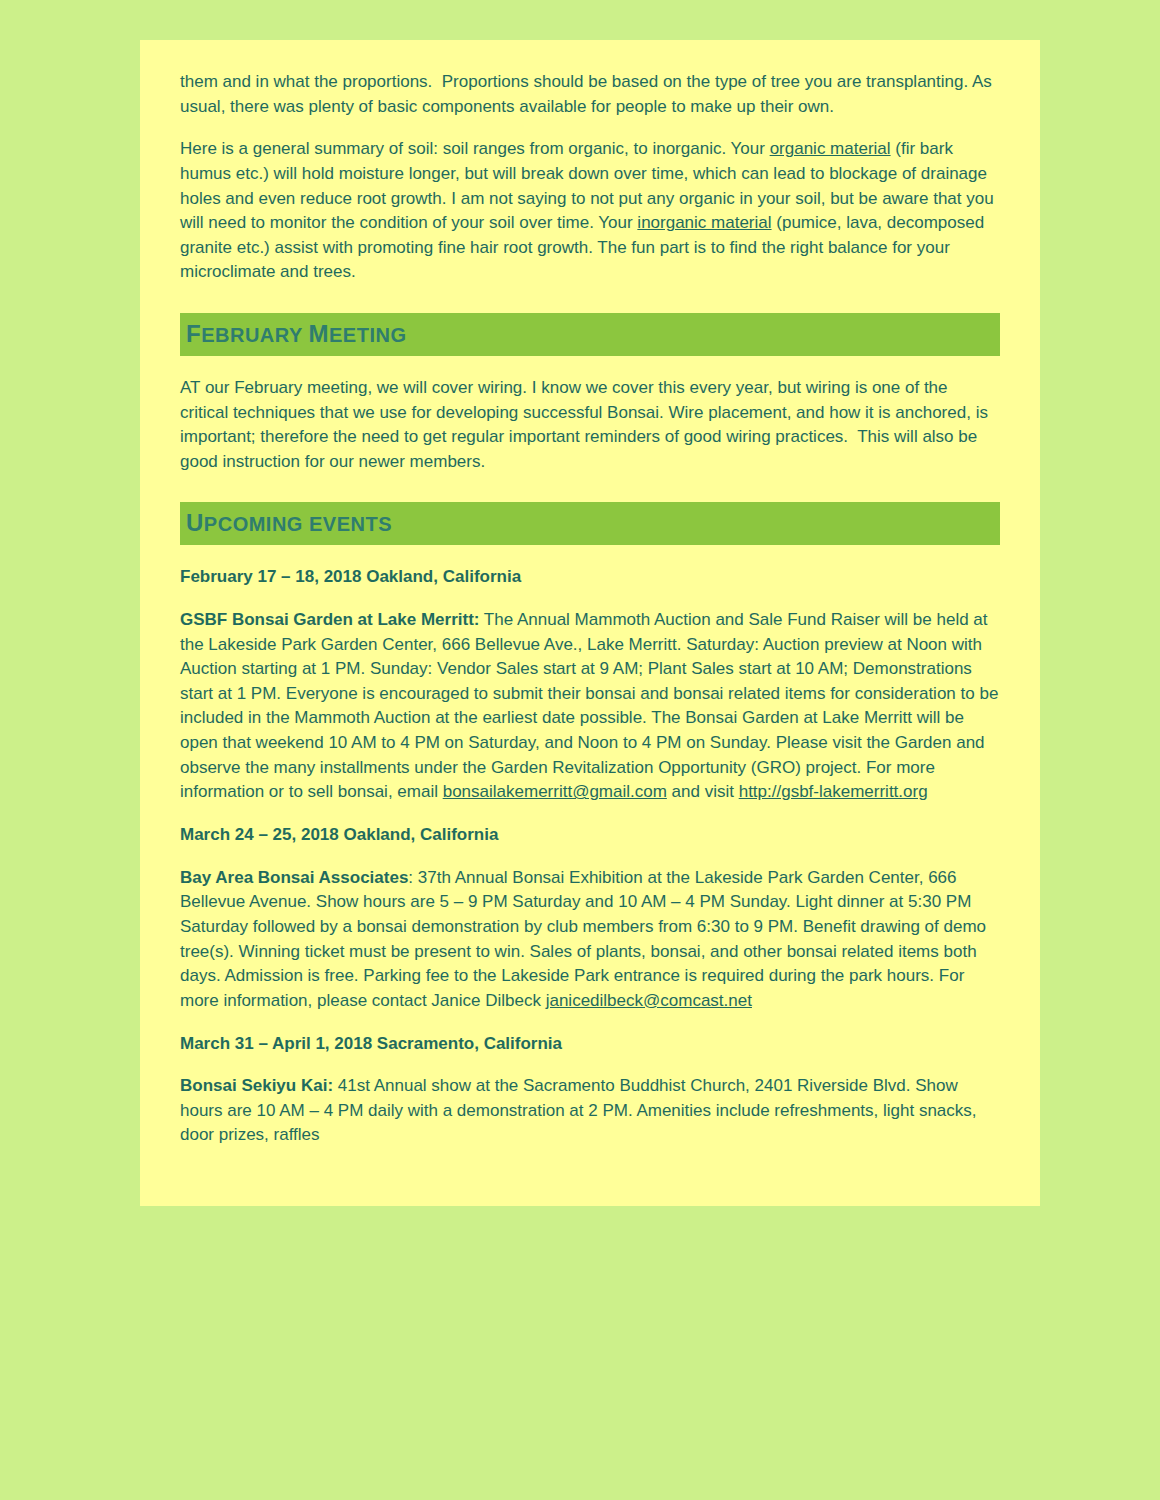them and in what the proportions. Proportions should be based on the type of tree you are transplanting. As usual, there was plenty of basic components available for people to make up their own.
Here is a general summary of soil: soil ranges from organic, to inorganic. Your organic material (fir bark humus etc.) will hold moisture longer, but will break down over time, which can lead to blockage of drainage holes and even reduce root growth. I am not saying to not put any organic in your soil, but be aware that you will need to monitor the condition of your soil over time. Your inorganic material (pumice, lava, decomposed granite etc.) assist with promoting fine hair root growth. The fun part is to find the right balance for your microclimate and trees.
FEBRUARY MEETING
AT our February meeting, we will cover wiring. I know we cover this every year, but wiring is one of the critical techniques that we use for developing successful Bonsai. Wire placement, and how it is anchored, is important; therefore the need to get regular important reminders of good wiring practices. This will also be good instruction for our newer members.
UPCOMING EVENTS
February 17 – 18, 2018 Oakland, California
GSBF Bonsai Garden at Lake Merritt: The Annual Mammoth Auction and Sale Fund Raiser will be held at the Lakeside Park Garden Center, 666 Bellevue Ave., Lake Merritt. Saturday: Auction preview at Noon with Auction starting at 1 PM. Sunday: Vendor Sales start at 9 AM; Plant Sales start at 10 AM; Demonstrations start at 1 PM. Everyone is encouraged to submit their bonsai and bonsai related items for consideration to be included in the Mammoth Auction at the earliest date possible. The Bonsai Garden at Lake Merritt will be open that weekend 10 AM to 4 PM on Saturday, and Noon to 4 PM on Sunday. Please visit the Garden and observe the many installments under the Garden Revitalization Opportunity (GRO) project. For more information or to sell bonsai, email bonsailakemerritt@gmail.com and visit http://gsbf-lakemerritt.org
March 24 – 25, 2018 Oakland, California
Bay Area Bonsai Associates: 37th Annual Bonsai Exhibition at the Lakeside Park Garden Center, 666 Bellevue Avenue. Show hours are 5 – 9 PM Saturday and 10 AM – 4 PM Sunday. Light dinner at 5:30 PM Saturday followed by a bonsai demonstration by club members from 6:30 to 9 PM. Benefit drawing of demo tree(s). Winning ticket must be present to win. Sales of plants, bonsai, and other bonsai related items both days. Admission is free. Parking fee to the Lakeside Park entrance is required during the park hours. For more information, please contact Janice Dilbeck janicedilbeck@comcast.net
March 31 – April 1, 2018 Sacramento, California
Bonsai Sekiyu Kai: 41st Annual show at the Sacramento Buddhist Church, 2401 Riverside Blvd. Show hours are 10 AM – 4 PM daily with a demonstration at 2 PM. Amenities include refreshments, light snacks, door prizes, raffles